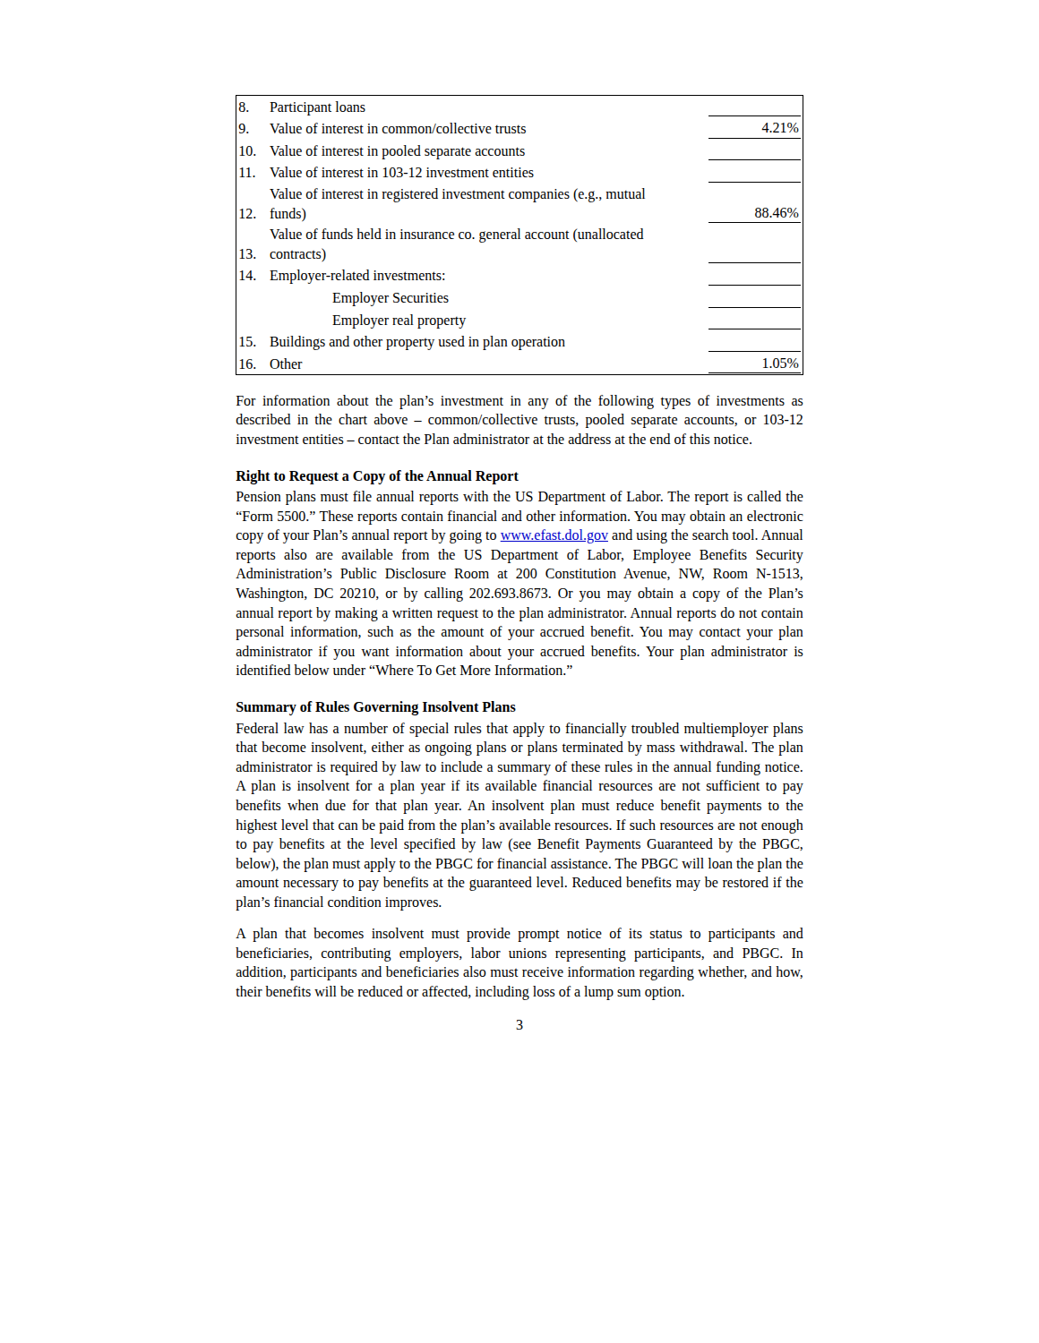| 8. | Participant loans | |
| 9. | Value of interest in common/collective trusts | 4.21% |
| 10. | Value of interest in pooled separate accounts | |
| 11. | Value of interest in 103-12 investment entities | |
| 12. | Value of interest in registered investment companies (e.g., mutual funds) | 88.46% |
| 13. | Value of funds held in insurance co. general account (unallocated contracts) | |
| 14. | Employer-related investments: | |
| | Employer Securities | |
| | Employer real property | |
| 15. | Buildings and other property used in plan operation | |
| 16. | Other | 1.05% |
For information about the plan’s investment in any of the following types of investments as described in the chart above – common/collective trusts, pooled separate accounts, or 103-12 investment entities – contact the Plan administrator at the address at the end of this notice.
Right to Request a Copy of the Annual Report
Pension plans must file annual reports with the US Department of Labor. The report is called the “Form 5500.” These reports contain financial and other information. You may obtain an electronic copy of your Plan’s annual report by going to www.efast.dol.gov and using the search tool. Annual reports also are available from the US Department of Labor, Employee Benefits Security Administration’s Public Disclosure Room at 200 Constitution Avenue, NW, Room N-1513, Washington, DC 20210, or by calling 202.693.8673. Or you may obtain a copy of the Plan’s annual report by making a written request to the plan administrator. Annual reports do not contain personal information, such as the amount of your accrued benefit. You may contact your plan administrator if you want information about your accrued benefits. Your plan administrator is identified below under “Where To Get More Information.”
Summary of Rules Governing Insolvent Plans
Federal law has a number of special rules that apply to financially troubled multiemployer plans that become insolvent, either as ongoing plans or plans terminated by mass withdrawal. The plan administrator is required by law to include a summary of these rules in the annual funding notice. A plan is insolvent for a plan year if its available financial resources are not sufficient to pay benefits when due for that plan year. An insolvent plan must reduce benefit payments to the highest level that can be paid from the plan’s available resources. If such resources are not enough to pay benefits at the level specified by law (see Benefit Payments Guaranteed by the PBGC, below), the plan must apply to the PBGC for financial assistance. The PBGC will loan the plan the amount necessary to pay benefits at the guaranteed level. Reduced benefits may be restored if the plan’s financial condition improves.
A plan that becomes insolvent must provide prompt notice of its status to participants and beneficiaries, contributing employers, labor unions representing participants, and PBGC. In addition, participants and beneficiaries also must receive information regarding whether, and how, their benefits will be reduced or affected, including loss of a lump sum option.
3